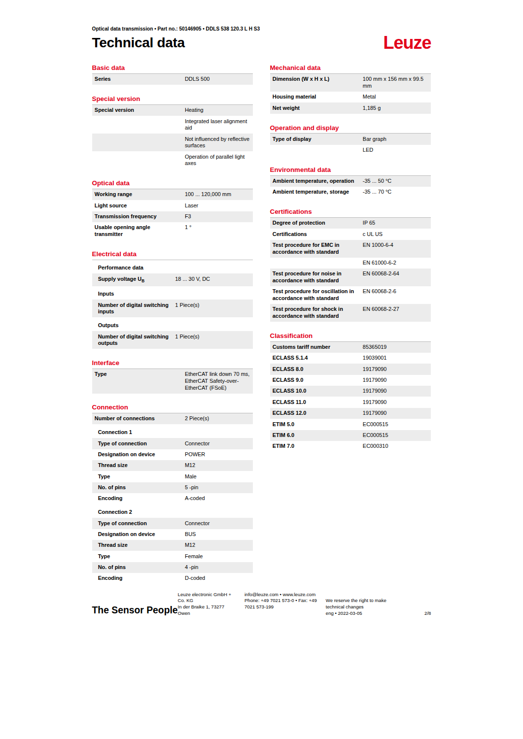Optical data transmission • Part no.: 50146905 • DDLS 538 120.3 L H S3
Technical data
Leuze
Basic data
| Series | DDLS 500 |
Special version
| Special version | Heating |
| | Integrated laser alignment aid |
| | Not influenced by reflective surfaces |
| | Operation of parallel light axes |
Optical data
| Working range | 100 ... 120,000 mm |
| Light source | Laser |
| Transmission frequency | F3 |
| Usable opening angle transmitter | 1 ° |
Electrical data
| Performance data |
| Supply voltage U B | 18 ... 30 V, DC |
| Inputs |
| Number of digital switching inputs | 1 Piece(s) |
| Outputs |
| Number of digital switching outputs | 1 Piece(s) |
Interface
| Type | EtherCAT link down 70 ms, EtherCAT Safety-over-EtherCAT (FSoE) |
Connection
| Number of connections | 2 Piece(s) |
| Connection 1 |
| Type of connection | Connector |
| Designation on device | POWER |
| Thread size | M12 |
| Type | Male |
| No. of pins | 5 -pin |
| Encoding | A-coded |
| Connection 2 |
| Type of connection | Connector |
| Designation on device | BUS |
| Thread size | M12 |
| Type | Female |
| No. of pins | 4 -pin |
| Encoding | D-coded |
Mechanical data
| Dimension (W x H x L) | 100 mm x 156 mm x 99.5 mm |
| Housing material | Metal |
| Net weight | 1,185 g |
Operation and display
| Type of display | Bar graph |
| | LED |
Environmental data
| Ambient temperature, operation | -35 ... 50 °C |
| Ambient temperature, storage | -35 ... 70 °C |
Certifications
| Degree of protection | IP 65 |
| Certifications | c UL US |
| Test procedure for EMC in accordance with standard | EN 1000-6-4 |
| | EN 61000-6-2 |
| Test procedure for noise in accordance with standard | EN 60068-2-64 |
| Test procedure for oscillation in accordance with standard | EN 60068-2-6 |
| Test procedure for shock in accordance with standard | EN 60068-2-27 |
Classification
| Customs tariff number | 85365019 |
| ECLASS 5.1.4 | 19039001 |
| ECLASS 8.0 | 19179090 |
| ECLASS 9.0 | 19179090 |
| ECLASS 10.0 | 19179090 |
| ECLASS 11.0 | 19179090 |
| ECLASS 12.0 | 19179090 |
| ETIM 5.0 | EC000515 |
| ETIM 6.0 | EC000515 |
| ETIM 7.0 | EC000310 |
The Sensor People
Leuze electronic GmbH + Co. KG
In der Braike 1, 73277 Owen
info@leuze.com • www.leuze.com
Phone: +49 7021 573-0 • Fax: +49 7021 573-199
We reserve the right to make technical changes
eng • 2022-03-05
2/8